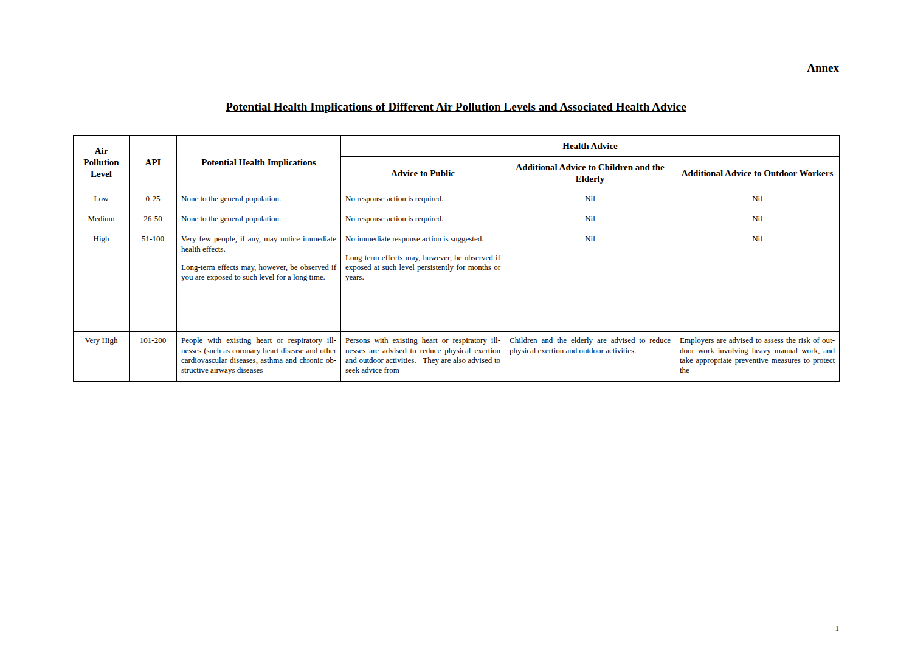Annex
Potential Health Implications of Different Air Pollution Levels and Associated Health Advice
| Air Pollution Level | API | Potential Health Implications | Health Advice |
| --- | --- | --- | --- |
| Advice to Public | Additional Advice to Children and the Elderly | Additional Advice to Outdoor Workers |
| Low | 0-25 | None to the general population. | No response action is required. | Nil | Nil |
| Medium | 26-50 | None to the general population. | No response action is required. | Nil | Nil |
| High | 51-100 | Very few people, if any, may notice immediate health effects. Long-term effects may, however, be observed if you are exposed to such level for a long time. | No immediate response action is suggested. Long-term effects may, however, be observed if exposed at such level persistently for months or years. | Nil | Nil |
| Very High | 101-200 | People with existing heart or respiratory illnesses (such as coronary heart disease and other cardiovascular diseases, asthma and chronic obstructive airways diseases | Persons with existing heart or respiratory illnesses are advised to reduce physical exertion and outdoor activities. They are also advised to seek advice from | Children and the elderly are advised to reduce physical exertion and outdoor activities. | Employers are advised to assess the risk of outdoor work involving heavy manual work, and take appropriate preventive measures to protect the |
1